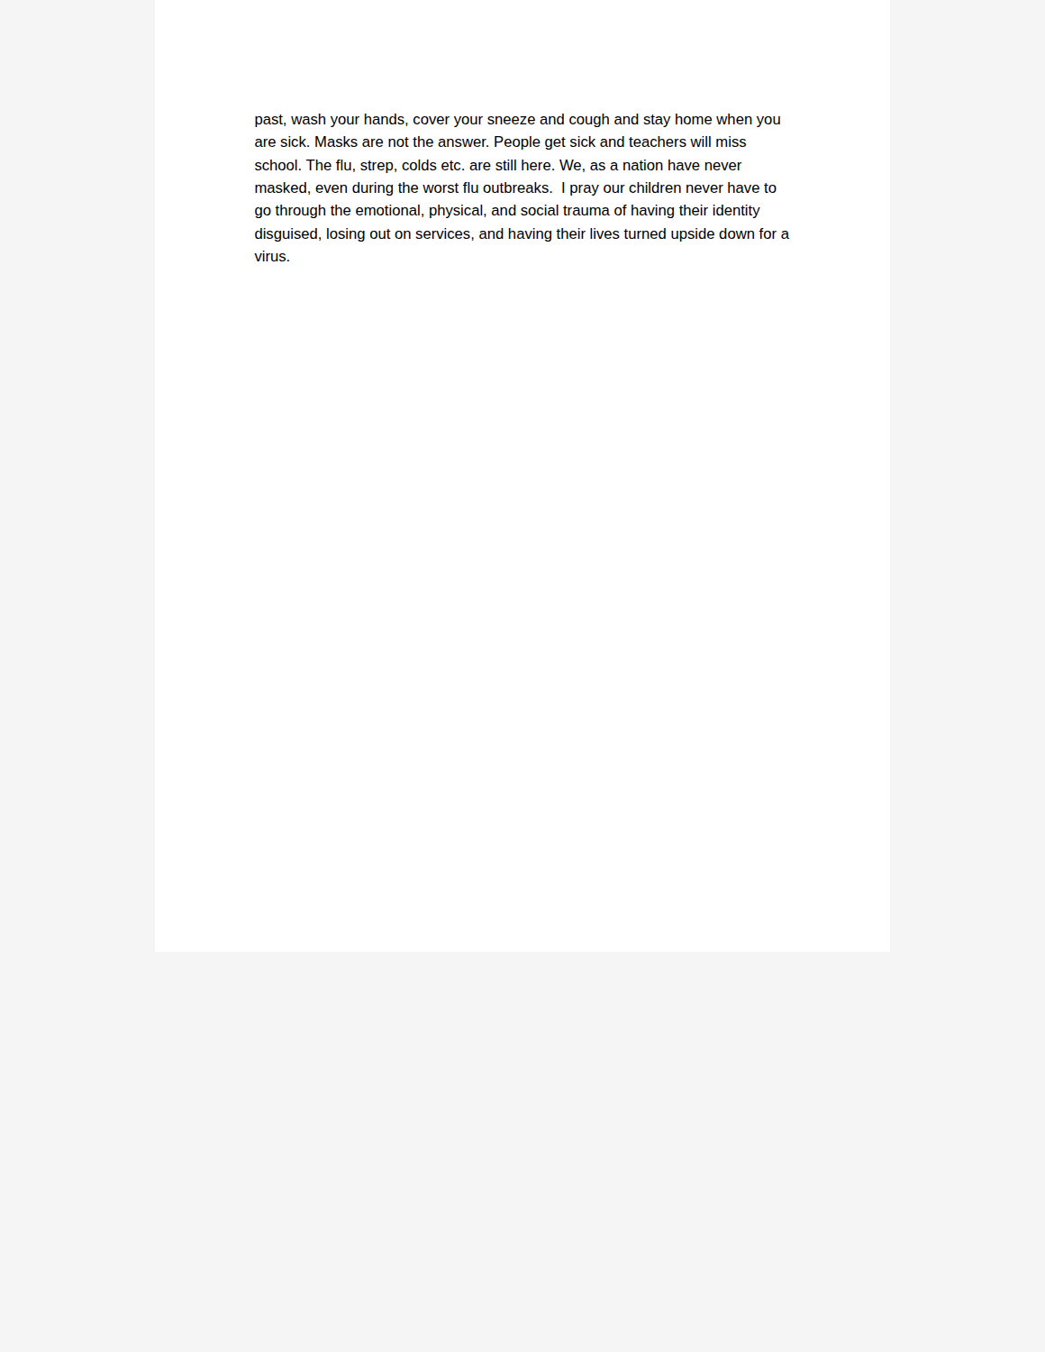past, wash your hands, cover your sneeze and cough and stay home when you are sick. Masks are not the answer. People get sick and teachers will miss school. The flu, strep, colds etc. are still here. We, as a nation have never masked, even during the worst flu outbreaks. I pray our children never have to go through the emotional, physical, and social trauma of having their identity disguised, losing out on services, and having their lives turned upside down for a virus.